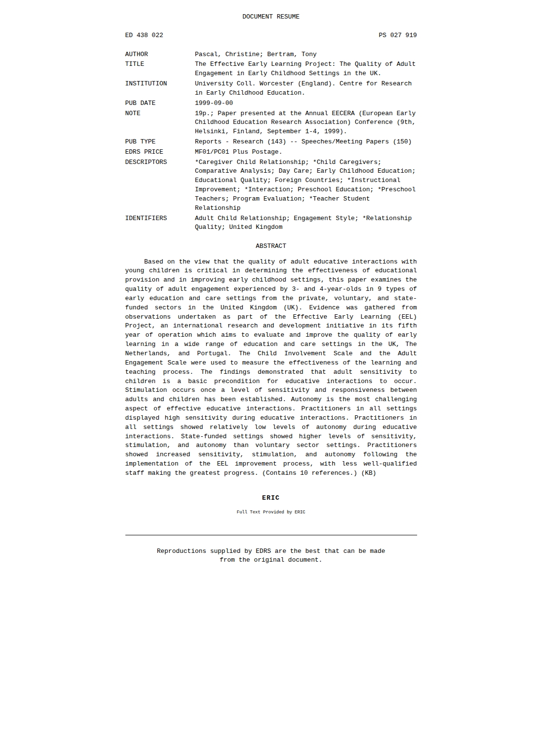DOCUMENT RESUME
ED 438 022 PS 027 919
AUTHOR
Pascal, Christine; Bertram, Tony
TITLE
The Effective Early Learning Project: The Quality of Adult Engagement in Early Childhood Settings in the UK.
INSTITUTION
University Coll. Worcester (England). Centre for Research in Early Childhood Education.
PUB DATE
1999-09-00
NOTE
19p.; Paper presented at the Annual EECERA (European Early Childhood Education Research Association) Conference (9th, Helsinki, Finland, September 1-4, 1999).
PUB TYPE
Reports - Research (143) -- Speeches/Meeting Papers (150)
EDRS PRICE
MF01/PC01 Plus Postage.
DESCRIPTORS
*Caregiver Child Relationship; *Child Caregivers; Comparative Analysis; Day Care; Early Childhood Education; Educational Quality; Foreign Countries; *Instructional Improvement; *Interaction; Preschool Education; *Preschool Teachers; Program Evaluation; *Teacher Student Relationship
IDENTIFIERS
Adult Child Relationship; Engagement Style; *Relationship Quality; United Kingdom
ABSTRACT
Based on the view that the quality of adult educative interactions with young children is critical in determining the effectiveness of educational provision and in improving early childhood settings, this paper examines the quality of adult engagement experienced by 3- and 4-year-olds in 9 types of early education and care settings from the private, voluntary, and state-funded sectors in the United Kingdom (UK). Evidence was gathered from observations undertaken as part of the Effective Early Learning (EEL) Project, an international research and development initiative in its fifth year of operation which aims to evaluate and improve the quality of early learning in a wide range of education and care settings in the UK, The Netherlands, and Portugal. The Child Involvement Scale and the Adult Engagement Scale were used to measure the effectiveness of the learning and teaching process. The findings demonstrated that adult sensitivity to children is a basic precondition for educative interactions to occur. Stimulation occurs once a level of sensitivity and responsiveness between adults and children has been established. Autonomy is the most challenging aspect of effective educative interactions. Practitioners in all settings displayed high sensitivity during educative interactions. Practitioners in all settings showed relatively low levels of autonomy during educative interactions. State-funded settings showed higher levels of sensitivity, stimulation, and autonomy than voluntary sector settings. Practitioners showed increased sensitivity, stimulation, and autonomy following the implementation of the EEL improvement process, with less well-qualified staff making the greatest progress. (Contains 10 references.) (KB)
ERIC
Full Text Provided by ERIC
Reproductions supplied by EDRS are the best that can be made
from the original document.